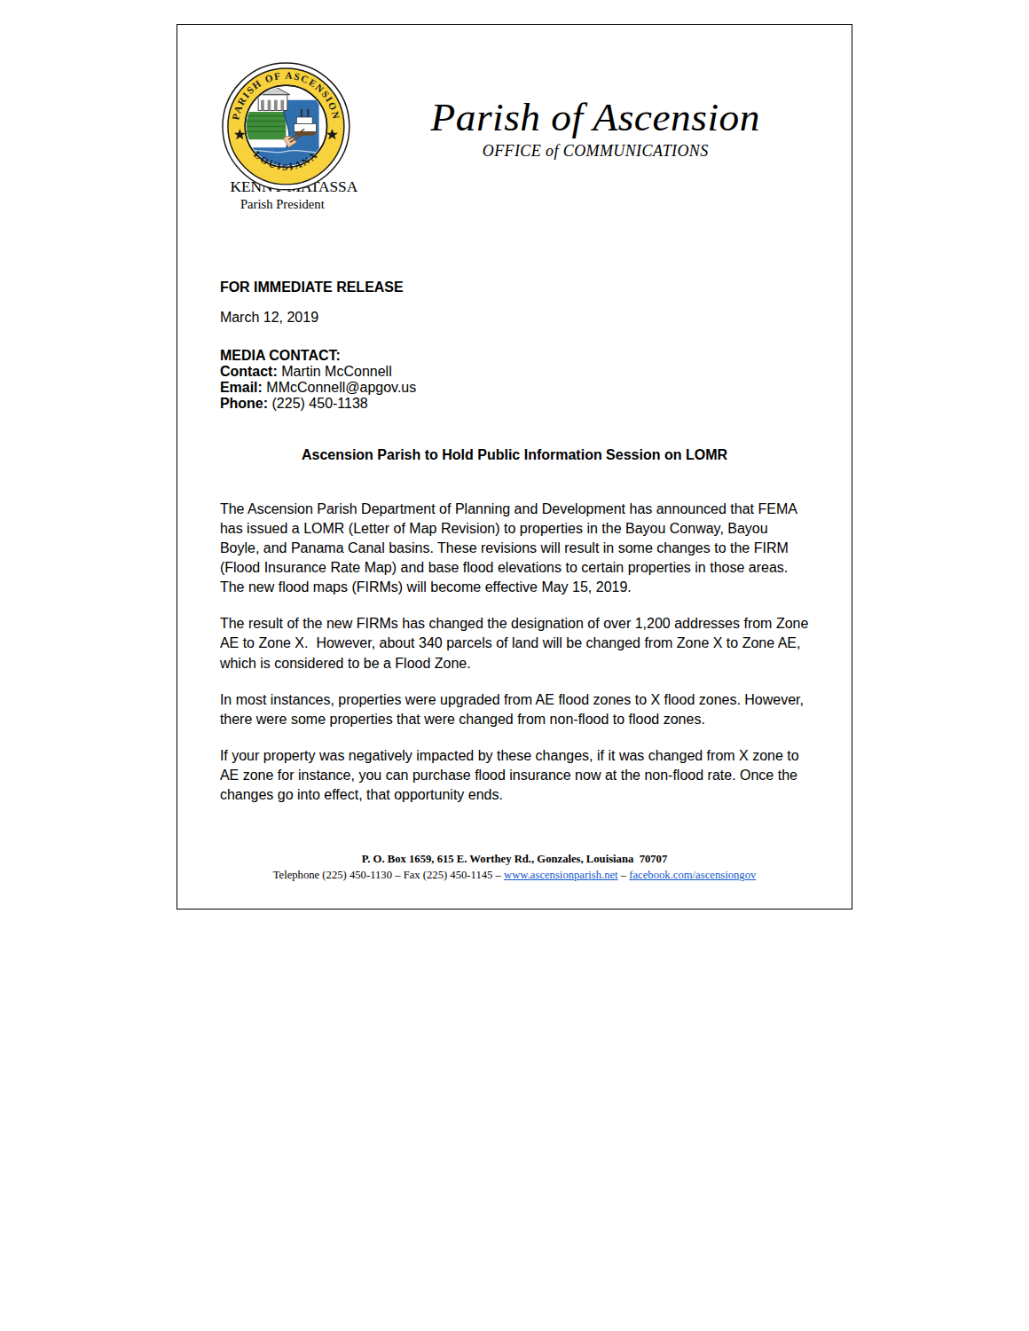PARISH OF ASCENSION LOUISIANA
Parish of Ascension
OFFICE of COMMUNICATIONS
KENNY MATASSA
Parish President
FOR IMMEDIATE RELEASE
March 12, 2019
MEDIA CONTACT:
Contact: Martin McConnell
Email: MMcConnell@apgov.us
Phone: (225) 450-1138
Ascension Parish to Hold Public Information Session on LOMR
The Ascension Parish Department of Planning and Development has announced that FEMA has issued a LOMR (Letter of Map Revision) to properties in the Bayou Conway, Bayou Boyle, and Panama Canal basins. These revisions will result in some changes to the FIRM (Flood Insurance Rate Map) and base flood elevations to certain properties in those areas. The new flood maps (FIRMs) will become effective May 15, 2019.
The result of the new FIRMs has changed the designation of over 1,200 addresses from Zone AE to Zone X. However, about 340 parcels of land will be changed from Zone X to Zone AE, which is considered to be a Flood Zone.
In most instances, properties were upgraded from AE flood zones to X flood zones. However, there were some properties that were changed from non-flood to flood zones.
If your property was negatively impacted by these changes, if it was changed from X zone to AE zone for instance, you can purchase flood insurance now at the non-flood rate. Once the changes go into effect, that opportunity ends.
P. O. Box 1659, 615 E. Worthey Rd., Gonzales, Louisiana 70707
Telephone (225) 450-1130 – Fax (225) 450-1145 – www.ascensionparish.net – facebook.com/ascensiongov